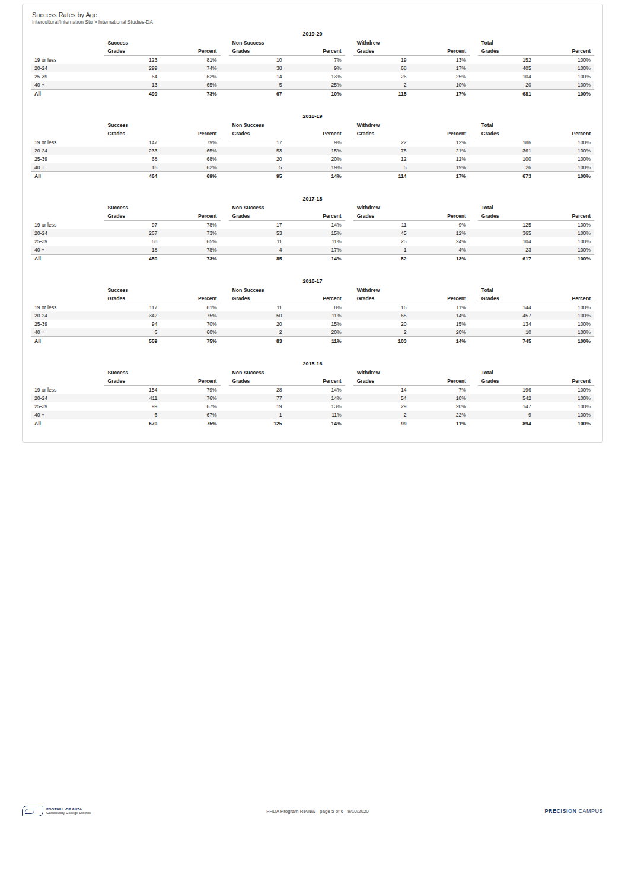Success Rates by Age
Intercultural/Internation Stu > International Studies-DA
2019-20
| | Success | | Non Success | | Withdrew | | Total |
| --- | --- | --- | --- | --- | --- | --- | --- |
| | Grades | Percent | | Grades | Percent | | Grades | Percent | | Grades | Percent |
| 19 or less | 123 | 81% | | 10 | 7% | | 19 | 13% | | 152 | 100% |
| 20-24 | 299 | 74% | | 38 | 9% | | 68 | 17% | | 405 | 100% |
| 25-39 | 64 | 62% | | 14 | 13% | | 26 | 25% | | 104 | 100% |
| 40 + | 13 | 65% | | 5 | 25% | | 2 | 10% | | 20 | 100% |
| All | 499 | 73% | | 67 | 10% | | 115 | 17% | | 681 | 100% |
2018-19
| | Success | | Non Success | | Withdrew | | Total |
| --- | --- | --- | --- | --- | --- | --- | --- |
| | Grades | Percent | | Grades | Percent | | Grades | Percent | | Grades | Percent |
| 19 or less | 147 | 79% | | 17 | 9% | | 22 | 12% | | 186 | 100% |
| 20-24 | 233 | 65% | | 53 | 15% | | 75 | 21% | | 361 | 100% |
| 25-39 | 68 | 68% | | 20 | 20% | | 12 | 12% | | 100 | 100% |
| 40 + | 16 | 62% | | 5 | 19% | | 5 | 19% | | 26 | 100% |
| All | 464 | 69% | | 95 | 14% | | 114 | 17% | | 673 | 100% |
2017-18
| | Success | | Non Success | | Withdrew | | Total |
| --- | --- | --- | --- | --- | --- | --- | --- |
| | Grades | Percent | | Grades | Percent | | Grades | Percent | | Grades | Percent |
| 19 or less | 97 | 78% | | 17 | 14% | | 11 | 9% | | 125 | 100% |
| 20-24 | 267 | 73% | | 53 | 15% | | 45 | 12% | | 365 | 100% |
| 25-39 | 68 | 65% | | 11 | 11% | | 25 | 24% | | 104 | 100% |
| 40 + | 18 | 78% | | 4 | 17% | | 1 | 4% | | 23 | 100% |
| All | 450 | 73% | | 85 | 14% | | 82 | 13% | | 617 | 100% |
2016-17
| | Success | | Non Success | | Withdrew | | Total |
| --- | --- | --- | --- | --- | --- | --- | --- |
| | Grades | Percent | | Grades | Percent | | Grades | Percent | | Grades | Percent |
| 19 or less | 117 | 81% | | 11 | 8% | | 16 | 11% | | 144 | 100% |
| 20-24 | 342 | 75% | | 50 | 11% | | 65 | 14% | | 457 | 100% |
| 25-39 | 94 | 70% | | 20 | 15% | | 20 | 15% | | 134 | 100% |
| 40 + | 6 | 60% | | 2 | 20% | | 2 | 20% | | 10 | 100% |
| All | 559 | 75% | | 83 | 11% | | 103 | 14% | | 745 | 100% |
2015-16
| | Success | | Non Success | | Withdrew | | Total |
| --- | --- | --- | --- | --- | --- | --- | --- |
| | Grades | Percent | | Grades | Percent | | Grades | Percent | | Grades | Percent |
| 19 or less | 154 | 79% | | 28 | 14% | | 14 | 7% | | 196 | 100% |
| 20-24 | 411 | 76% | | 77 | 14% | | 54 | 10% | | 542 | 100% |
| 25-39 | 99 | 67% | | 19 | 13% | | 29 | 20% | | 147 | 100% |
| 40 + | 6 | 67% | | 1 | 11% | | 2 | 22% | | 9 | 100% |
| All | 670 | 75% | | 125 | 14% | | 99 | 11% | | 894 | 100% |
FOOTHILL-DE ANZACommunity College District
FHDA Program Review - page 5 of 6 - 9/10/2020
PRECISION CAMPUS